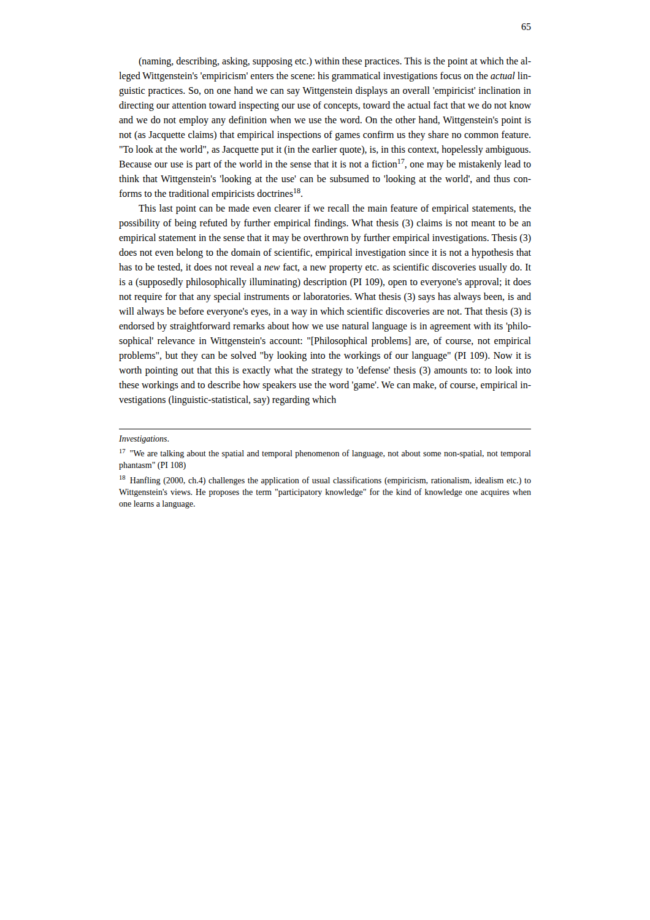65
(naming, describing, asking, supposing etc.) within these practices. This is the point at which the alleged Wittgenstein's 'empiricism' enters the scene: his grammatical investigations focus on the actual linguistic practices. So, on one hand we can say Wittgenstein displays an overall 'empiricist' inclination in directing our attention toward inspecting our use of concepts, toward the actual fact that we do not know and we do not employ any definition when we use the word. On the other hand, Wittgenstein's point is not (as Jacquette claims) that empirical inspections of games confirm us they share no common feature. "To look at the world", as Jacquette put it (in the earlier quote), is, in this context, hopelessly ambiguous. Because our use is part of the world in the sense that it is not a fiction17, one may be mistakenly lead to think that Wittgenstein's 'looking at the use' can be subsumed to 'looking at the world', and thus conforms to the traditional empiricists doctrines18.
This last point can be made even clearer if we recall the main feature of empirical statements, the possibility of being refuted by further empirical findings. What thesis (3) claims is not meant to be an empirical statement in the sense that it may be overthrown by further empirical investigations. Thesis (3) does not even belong to the domain of scientific, empirical investigation since it is not a hypothesis that has to be tested, it does not reveal a new fact, a new property etc. as scientific discoveries usually do. It is a (supposedly philosophically illuminating) description (PI 109), open to everyone's approval; it does not require for that any special instruments or laboratories. What thesis (3) says has always been, is and will always be before everyone's eyes, in a way in which scientific discoveries are not. That thesis (3) is endorsed by straightforward remarks about how we use natural language is in agreement with its 'philosophical' relevance in Wittgenstein's account: "[Philosophical problems] are, of course, not empirical problems", but they can be solved "by looking into the workings of our language" (PI 109). Now it is worth pointing out that this is exactly what the strategy to 'defense' thesis (3) amounts to: to look into these workings and to describe how speakers use the word 'game'. We can make, of course, empirical investigations (linguistic-statistical, say) regarding which
Investigations.
17 "We are talking about the spatial and temporal phenomenon of language, not about some non-spatial, not temporal phantasm" (PI 108)
18 Hanfling (2000, ch.4) challenges the application of usual classifications (empiricism, rationalism, idealism etc.) to Wittgenstein's views. He proposes the term "participatory knowledge" for the kind of knowledge one acquires when one learns a language.